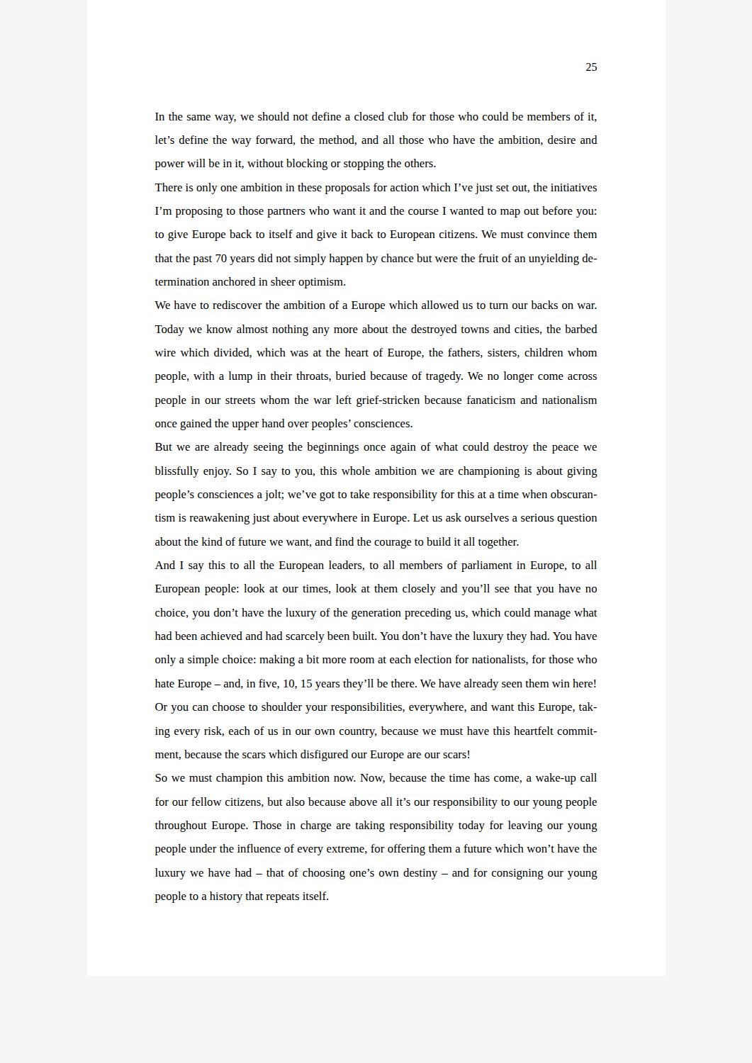25
In the same way, we should not define a closed club for those who could be members of it, let’s define the way forward, the method, and all those who have the ambition, desire and power will be in it, without blocking or stopping the others.
There is only one ambition in these proposals for action which I’ve just set out, the initiatives I’m proposing to those partners who want it and the course I wanted to map out before you: to give Europe back to itself and give it back to European citizens. We must convince them that the past 70 years did not simply happen by chance but were the fruit of an unyielding determination anchored in sheer optimism.
We have to rediscover the ambition of a Europe which allowed us to turn our backs on war. Today we know almost nothing any more about the destroyed towns and cities, the barbed wire which divided, which was at the heart of Europe, the fathers, sisters, children whom people, with a lump in their throats, buried because of tragedy. We no longer come across people in our streets whom the war left grief-stricken because fanaticism and nationalism once gained the upper hand over peoples’ consciences.
But we are already seeing the beginnings once again of what could destroy the peace we blissfully enjoy. So I say to you, this whole ambition we are championing is about giving people’s consciences a jolt; we’ve got to take responsibility for this at a time when obscurantism is reawakening just about everywhere in Europe. Let us ask ourselves a serious question about the kind of future we want, and find the courage to build it all together.
And I say this to all the European leaders, to all members of parliament in Europe, to all European people: look at our times, look at them closely and you’ll see that you have no choice, you don’t have the luxury of the generation preceding us, which could manage what had been achieved and had scarcely been built. You don’t have the luxury they had. You have only a simple choice: making a bit more room at each election for nationalists, for those who hate Europe – and, in five, 10, 15 years they’ll be there. We have already seen them win here!
Or you can choose to shoulder your responsibilities, everywhere, and want this Europe, taking every risk, each of us in our own country, because we must have this heartfelt commitment, because the scars which disfigured our Europe are our scars!
So we must champion this ambition now. Now, because the time has come, a wake-up call for our fellow citizens, but also because above all it’s our responsibility to our young people throughout Europe. Those in charge are taking responsibility today for leaving our young people under the influence of every extreme, for offering them a future which won’t have the luxury we have had – that of choosing one’s own destiny – and for consigning our young people to a history that repeats itself.